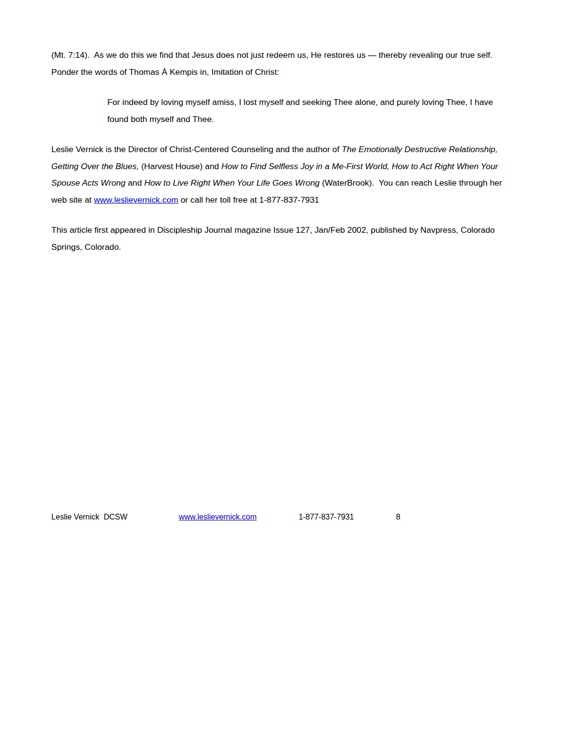(Mt. 7:14). As we do this we find that Jesus does not just redeem us, He restores us — thereby revealing our true self. Ponder the words of Thomas À Kempis in, Imitation of Christ:
For indeed by loving myself amiss, I lost myself and seeking Thee alone, and purely loving Thee, I have found both myself and Thee.
Leslie Vernick is the Director of Christ-Centered Counseling and the author of The Emotionally Destructive Relationship, Getting Over the Blues, (Harvest House) and How to Find Selfless Joy in a Me-First World, How to Act Right When Your Spouse Acts Wrong and How to Live Right When Your Life Goes Wrong (WaterBrook). You can reach Leslie through her web site at www.leslievernick.com or call her toll free at 1-877-837-7931
This article first appeared in Discipleship Journal magazine Issue 127, Jan/Feb 2002, published by Navpress, Colorado Springs, Colorado.
Leslie Vernick DCSW www.leslievernick.com 1-877-837-7931 8